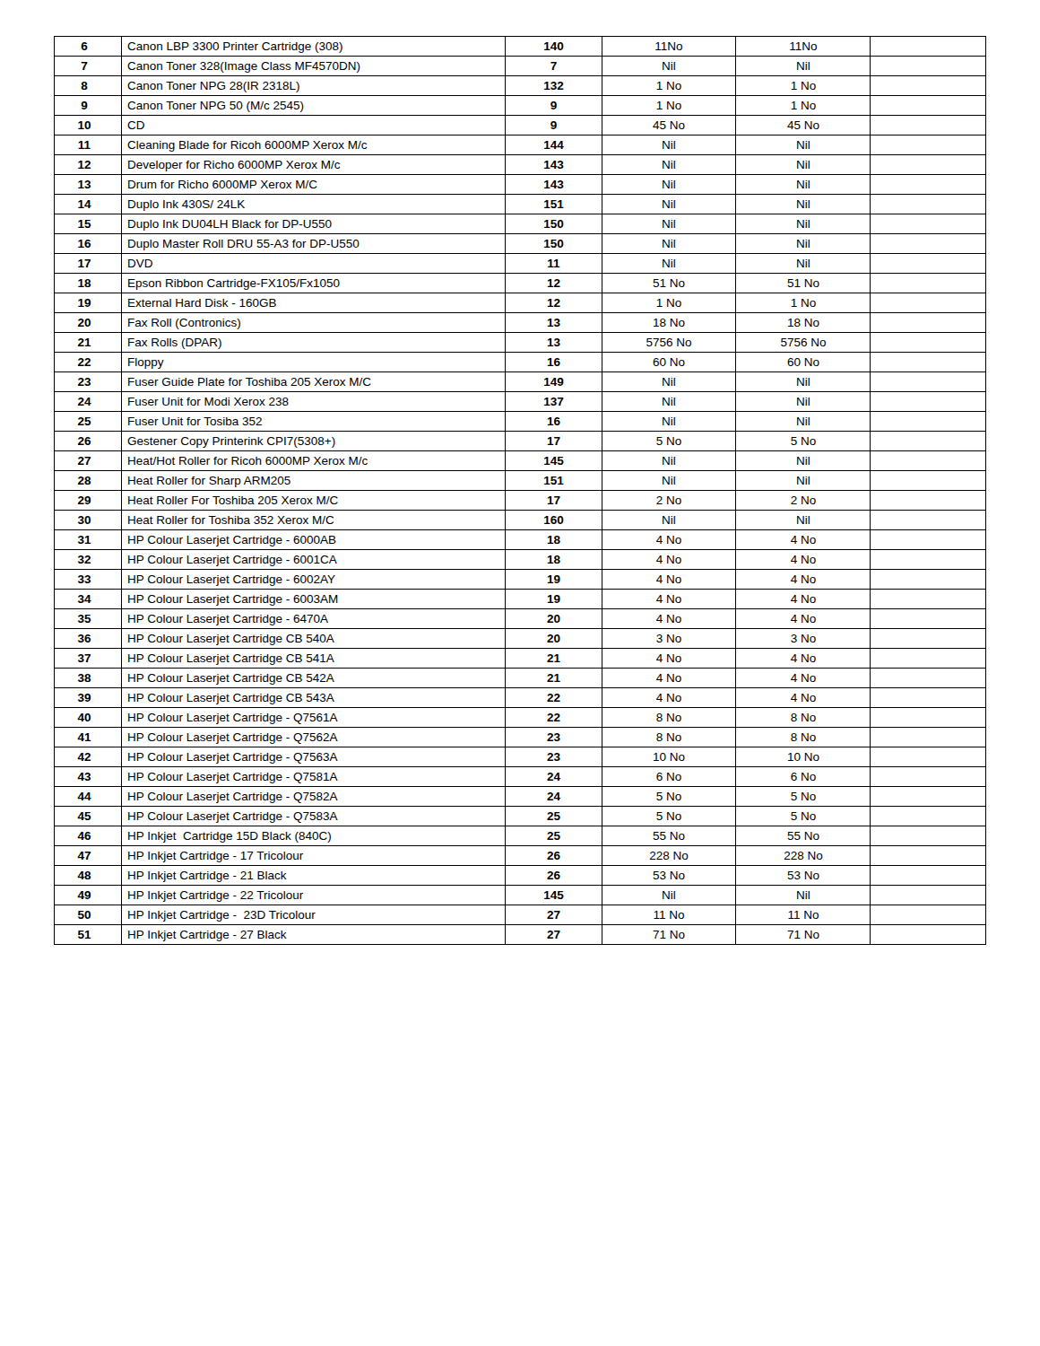| 6 | Canon LBP 3300 Printer Cartridge (308) | 140 | 11No | 11No | |
| 7 | Canon Toner 328(Image Class MF4570DN) | 7 | Nil | Nil | |
| 8 | Canon Toner NPG 28(IR 2318L) | 132 | 1 No | 1 No | |
| 9 | Canon Toner NPG 50 (M/c 2545) | 9 | 1 No | 1 No | |
| 10 | CD | 9 | 45 No | 45 No | |
| 11 | Cleaning Blade for Ricoh 6000MP Xerox M/c | 144 | Nil | Nil | |
| 12 | Developer for Richo 6000MP Xerox M/c | 143 | Nil | Nil | |
| 13 | Drum for Richo 6000MP Xerox M/C | 143 | Nil | Nil | |
| 14 | Duplo Ink 430S/ 24LK | 151 | Nil | Nil | |
| 15 | Duplo Ink DU04LH Black for DP-U550 | 150 | Nil | Nil | |
| 16 | Duplo Master Roll DRU 55-A3 for DP-U550 | 150 | Nil | Nil | |
| 17 | DVD | 11 | Nil | Nil | |
| 18 | Epson Ribbon Cartridge-FX105/Fx1050 | 12 | 51 No | 51 No | |
| 19 | External Hard Disk - 160GB | 12 | 1 No | 1 No | |
| 20 | Fax Roll (Contronics) | 13 | 18 No | 18 No | |
| 21 | Fax Rolls (DPAR) | 13 | 5756 No | 5756 No | |
| 22 | Floppy | 16 | 60 No | 60 No | |
| 23 | Fuser Guide Plate for Toshiba 205 Xerox M/C | 149 | Nil | Nil | |
| 24 | Fuser Unit for Modi Xerox 238 | 137 | Nil | Nil | |
| 25 | Fuser Unit for Tosiba 352 | 16 | Nil | Nil | |
| 26 | Gestener Copy Printerink CPI7(5308+) | 17 | 5 No | 5 No | |
| 27 | Heat/Hot Roller for Ricoh 6000MP Xerox M/c | 145 | Nil | Nil | |
| 28 | Heat Roller for Sharp ARM205 | 151 | Nil | Nil | |
| 29 | Heat Roller For Toshiba 205 Xerox M/C | 17 | 2 No | 2 No | |
| 30 | Heat Roller for Toshiba 352 Xerox M/C | 160 | Nil | Nil | |
| 31 | HP Colour Laserjet Cartridge - 6000AB | 18 | 4 No | 4 No | |
| 32 | HP Colour Laserjet Cartridge - 6001CA | 18 | 4 No | 4 No | |
| 33 | HP Colour Laserjet Cartridge - 6002AY | 19 | 4 No | 4 No | |
| 34 | HP Colour Laserjet Cartridge - 6003AM | 19 | 4 No | 4 No | |
| 35 | HP Colour Laserjet Cartridge - 6470A | 20 | 4 No | 4 No | |
| 36 | HP Colour Laserjet Cartridge CB 540A | 20 | 3 No | 3 No | |
| 37 | HP Colour Laserjet Cartridge CB 541A | 21 | 4 No | 4 No | |
| 38 | HP Colour Laserjet Cartridge CB 542A | 21 | 4 No | 4 No | |
| 39 | HP Colour Laserjet Cartridge CB 543A | 22 | 4 No | 4 No | |
| 40 | HP Colour Laserjet Cartridge - Q7561A | 22 | 8 No | 8 No | |
| 41 | HP Colour Laserjet Cartridge - Q7562A | 23 | 8 No | 8 No | |
| 42 | HP Colour Laserjet Cartridge - Q7563A | 23 | 10 No | 10 No | |
| 43 | HP Colour Laserjet Cartridge - Q7581A | 24 | 6 No | 6 No | |
| 44 | HP Colour Laserjet Cartridge - Q7582A | 24 | 5 No | 5 No | |
| 45 | HP Colour Laserjet Cartridge - Q7583A | 25 | 5 No | 5 No | |
| 46 | HP Inkjet Cartridge 15D Black (840C) | 25 | 55 No | 55 No | |
| 47 | HP Inkjet Cartridge - 17 Tricolour | 26 | 228 No | 228 No | |
| 48 | HP Inkjet Cartridge - 21 Black | 26 | 53 No | 53 No | |
| 49 | HP Inkjet Cartridge - 22 Tricolour | 145 | Nil | Nil | |
| 50 | HP Inkjet Cartridge - 23D Tricolour | 27 | 11 No | 11 No | |
| 51 | HP Inkjet Cartridge - 27 Black | 27 | 71 No | 71 No | |